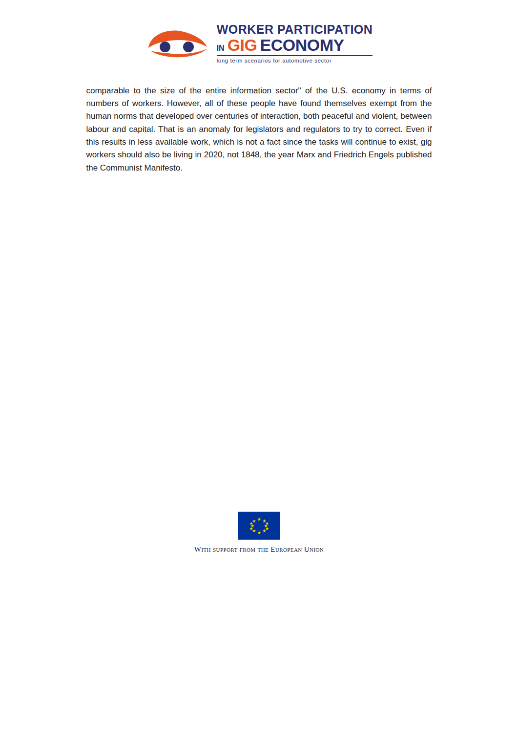Worker Participation in GIG ECONOMY long term scenarios for automotive sector
comparable to the size of the entire information sector" of the U.S. economy in terms of numbers of workers. However, all of these people have found themselves exempt from the human norms that developed over centuries of interaction, both peaceful and violent, between labour and capital. That is an anomaly for legislators and regulators to try to correct. Even if this results in less available work, which is not a fact since the tasks will continue to exist, gig workers should also be living in 2020, not 1848, the year Marx and Friedrich Engels published the Communist Manifesto.
With support from the European Union